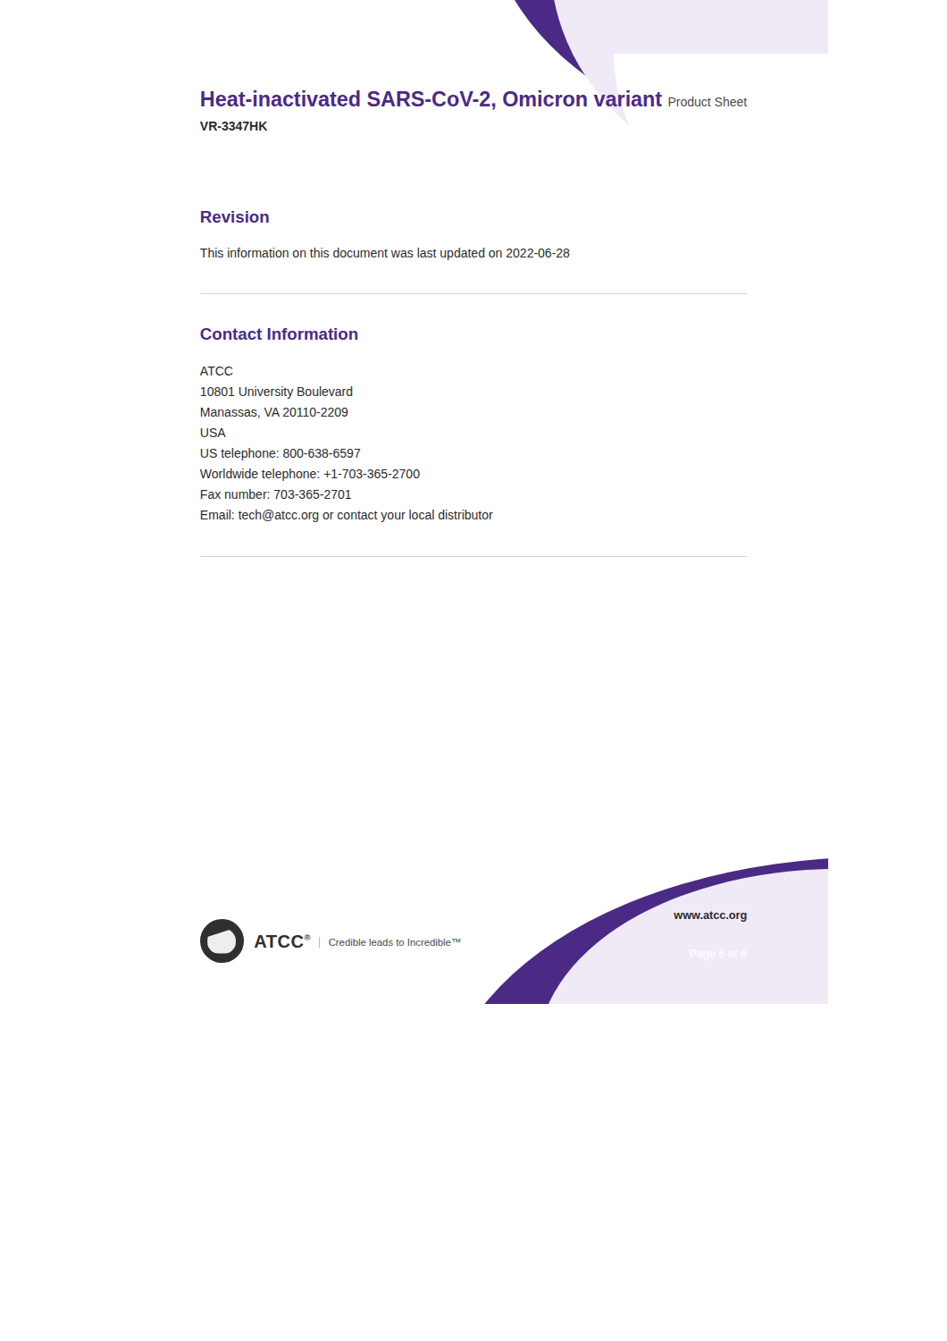Heat-inactivated SARS-CoV-2, Omicron variant
VR-3347HK
Product Sheet
Revision
This information on this document was last updated on 2022-06-28
Contact Information
ATCC
10801 University Boulevard
Manassas, VA 20110-2209
USA
US telephone: 800-638-6597
Worldwide telephone: +1-703-365-2700
Fax number: 703-365-2701
Email: tech@atcc.org or contact your local distributor
ATCC®
Credible leads to Incredible™
www.atcc.org
Page 6 of 6